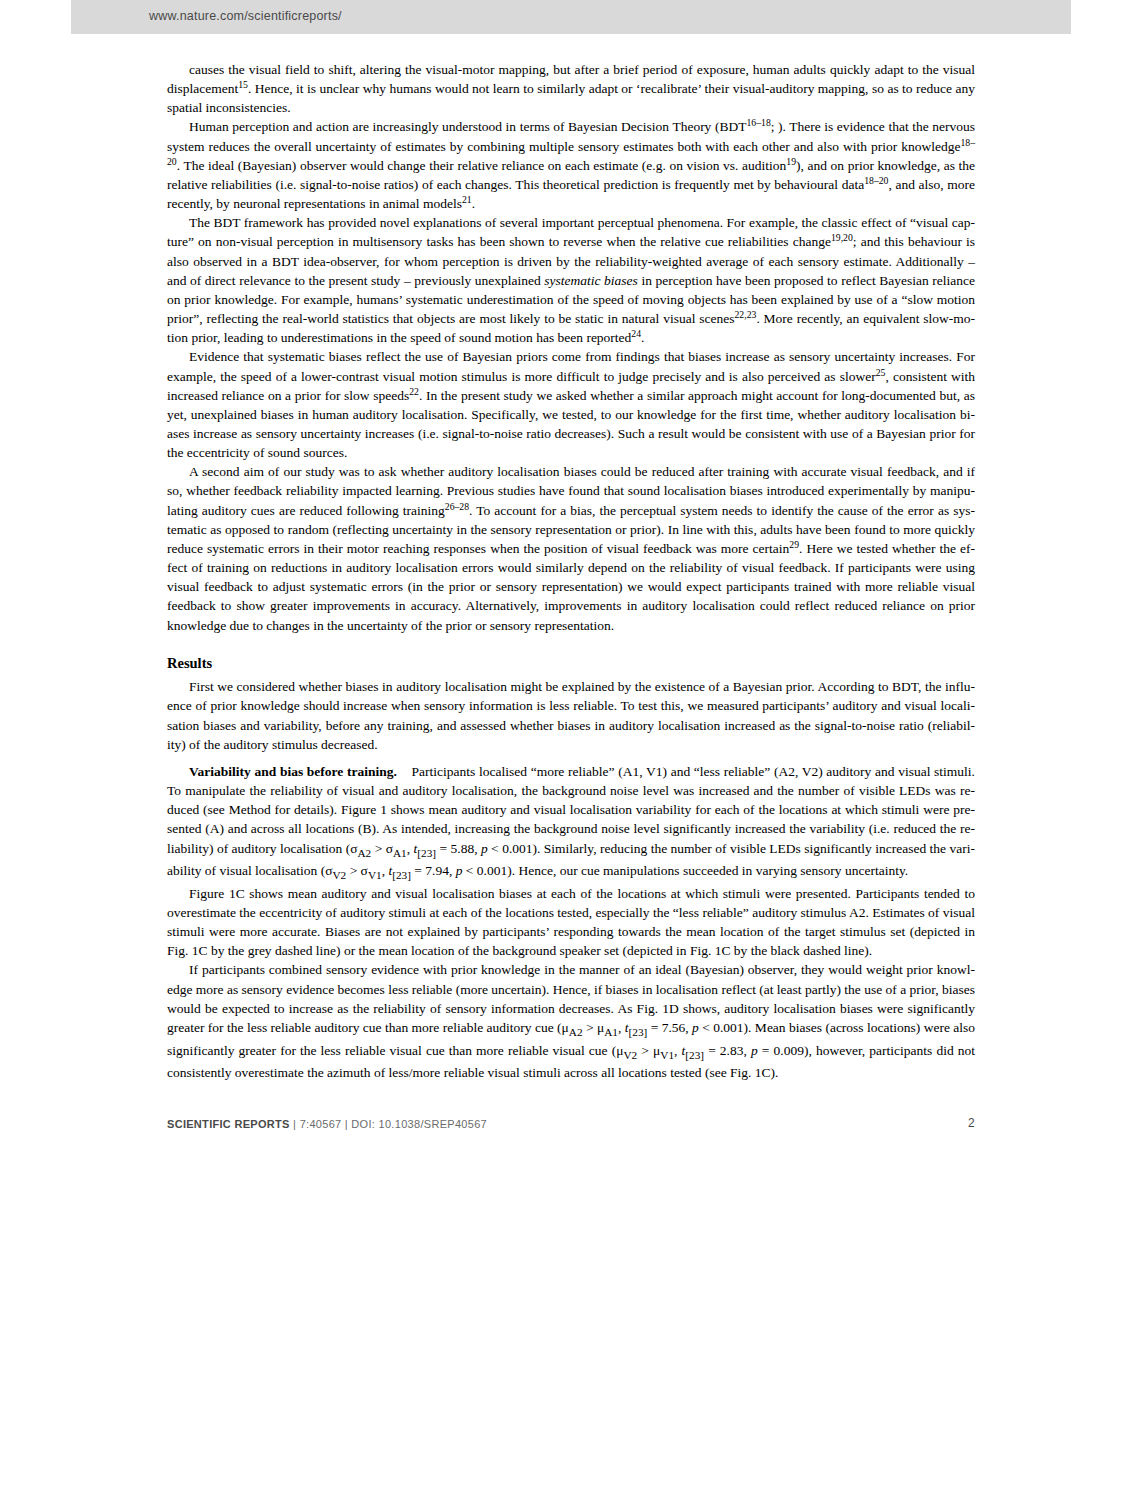www.nature.com/scientificreports/
causes the visual field to shift, altering the visual-motor mapping, but after a brief period of exposure, human adults quickly adapt to the visual displacement15. Hence, it is unclear why humans would not learn to similarly adapt or ‘recalibrate’ their visual-auditory mapping, so as to reduce any spatial inconsistencies.
Human perception and action are increasingly understood in terms of Bayesian Decision Theory (BDT16–18; ). There is evidence that the nervous system reduces the overall uncertainty of estimates by combining multiple sensory estimates both with each other and also with prior knowledge18–20. The ideal (Bayesian) observer would change their relative reliance on each estimate (e.g. on vision vs. audition19), and on prior knowledge, as the relative reliabilities (i.e. signal-to-noise ratios) of each changes. This theoretical prediction is frequently met by behavioural data18–20, and also, more recently, by neuronal representations in animal models21.
The BDT framework has provided novel explanations of several important perceptual phenomena. For example, the classic effect of “visual capture” on non-visual perception in multisensory tasks has been shown to reverse when the relative cue reliabilities change19,20; and this behaviour is also observed in a BDT idea-observer, for whom perception is driven by the reliability-weighted average of each sensory estimate. Additionally – and of direct relevance to the present study – previously unexplained systematic biases in perception have been proposed to reflect Bayesian reliance on prior knowledge. For example, humans’ systematic underestimation of the speed of moving objects has been explained by use of a “slow motion prior”, reflecting the real-world statistics that objects are most likely to be static in natural visual scenes22,23. More recently, an equivalent slow-motion prior, leading to underestimations in the speed of sound motion has been reported24.
Evidence that systematic biases reflect the use of Bayesian priors come from findings that biases increase as sensory uncertainty increases. For example, the speed of a lower-contrast visual motion stimulus is more difficult to judge precisely and is also perceived as slower25, consistent with increased reliance on a prior for slow speeds22. In the present study we asked whether a similar approach might account for long-documented but, as yet, unexplained biases in human auditory localisation. Specifically, we tested, to our knowledge for the first time, whether auditory localisation biases increase as sensory uncertainty increases (i.e. signal-to-noise ratio decreases). Such a result would be consistent with use of a Bayesian prior for the eccentricity of sound sources.
A second aim of our study was to ask whether auditory localisation biases could be reduced after training with accurate visual feedback, and if so, whether feedback reliability impacted learning. Previous studies have found that sound localisation biases introduced experimentally by manipulating auditory cues are reduced following training26–28. To account for a bias, the perceptual system needs to identify the cause of the error as systematic as opposed to random (reflecting uncertainty in the sensory representation or prior). In line with this, adults have been found to more quickly reduce systematic errors in their motor reaching responses when the position of visual feedback was more certain29. Here we tested whether the effect of training on reductions in auditory localisation errors would similarly depend on the reliability of visual feedback. If participants were using visual feedback to adjust systematic errors (in the prior or sensory representation) we would expect participants trained with more reliable visual feedback to show greater improvements in accuracy. Alternatively, improvements in auditory localisation could reflect reduced reliance on prior knowledge due to changes in the uncertainty of the prior or sensory representation.
Results
First we considered whether biases in auditory localisation might be explained by the existence of a Bayesian prior. According to BDT, the influence of prior knowledge should increase when sensory information is less reliable. To test this, we measured participants’ auditory and visual localisation biases and variability, before any training, and assessed whether biases in auditory localisation increased as the signal-to-noise ratio (reliability) of the auditory stimulus decreased.
Variability and bias before training. Participants localised “more reliable” (A1, V1) and “less reliable” (A2, V2) auditory and visual stimuli. To manipulate the reliability of visual and auditory localisation, the background noise level was increased and the number of visible LEDs was reduced (see Method for details). Figure 1 shows mean auditory and visual localisation variability for each of the locations at which stimuli were presented (A) and across all locations (B). As intended, increasing the background noise level significantly increased the variability (i.e. reduced the reliability) of auditory localisation (σA2 > σA1, t[23] = 5.88, p < 0.001). Similarly, reducing the number of visible LEDs significantly increased the variability of visual localisation (σV2 > σV1, t[23] = 7.94, p < 0.001). Hence, our cue manipulations succeeded in varying sensory uncertainty.
Figure 1C shows mean auditory and visual localisation biases at each of the locations at which stimuli were presented. Participants tended to overestimate the eccentricity of auditory stimuli at each of the locations tested, especially the “less reliable” auditory stimulus A2. Estimates of visual stimuli were more accurate. Biases are not explained by participants’ responding towards the mean location of the target stimulus set (depicted in Fig. 1C by the grey dashed line) or the mean location of the background speaker set (depicted in Fig. 1C by the black dashed line).
If participants combined sensory evidence with prior knowledge in the manner of an ideal (Bayesian) observer, they would weight prior knowledge more as sensory evidence becomes less reliable (more uncertain). Hence, if biases in localisation reflect (at least partly) the use of a prior, biases would be expected to increase as the reliability of sensory information decreases. As Fig. 1D shows, auditory localisation biases were significantly greater for the less reliable auditory cue than more reliable auditory cue (μA2 > μA1, t[23] = 7.56, p < 0.001). Mean biases (across locations) were also significantly greater for the less reliable visual cue than more reliable visual cue (μV2 > μV1, t[23] = 2.83, p = 0.009), however, participants did not consistently overestimate the azimuth of less/more reliable visual stimuli across all locations tested (see Fig. 1C).
Scientific Reports | 7:40567 | DOI: 10.1038/srep40567
2